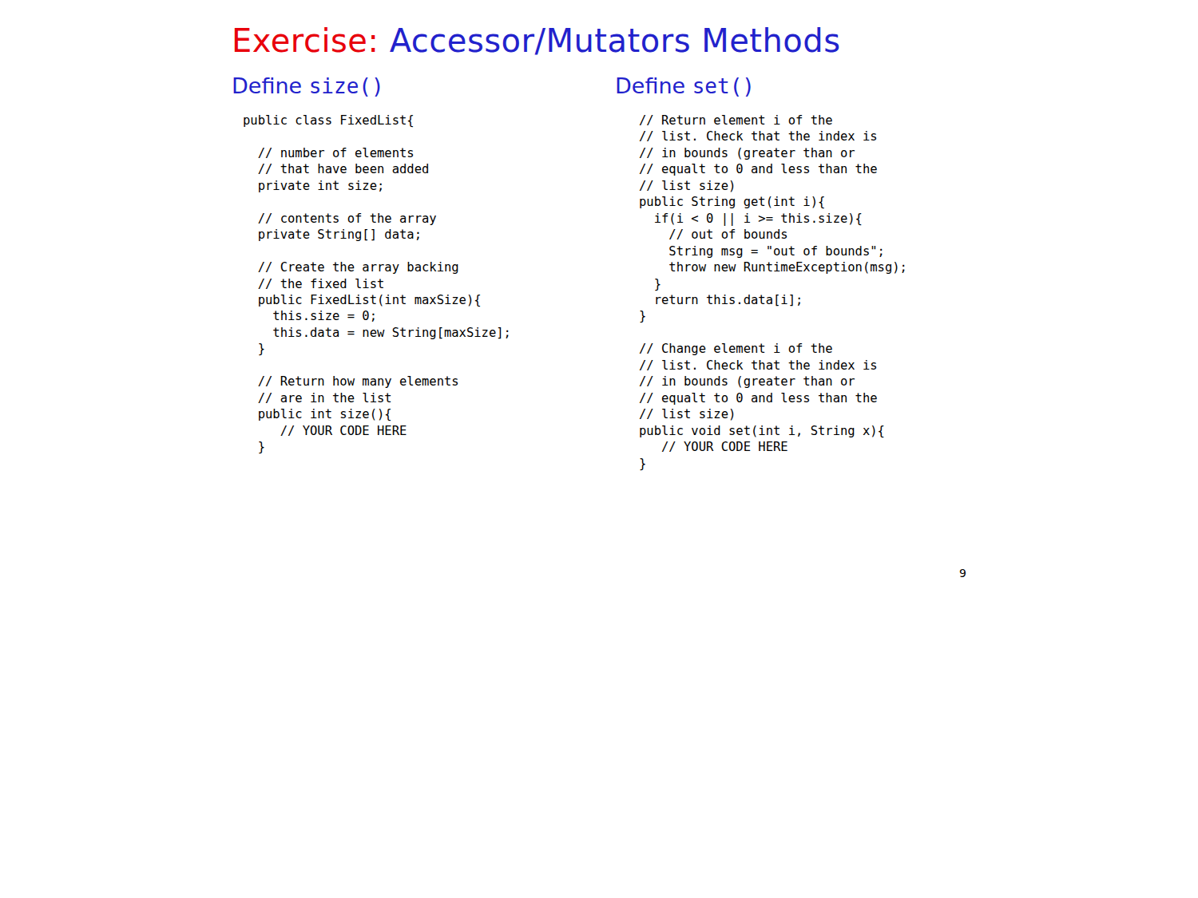Exercise: Accessor/Mutators Methods
Define size()
public class FixedList{

  // number of elements
  // that have been added
  private int size;

  // contents of the array
  private String[] data;

  // Create the array backing
  // the fixed list
  public FixedList(int maxSize){
    this.size = 0;
    this.data = new String[maxSize];
  }

  // Return how many elements
  // are in the list
  public int size(){
     // YOUR CODE HERE
  }
Define set()
// Return element i of the
// list. Check that the index is
// in bounds (greater than or
// equalt to 0 and less than the
// list size)
public String get(int i){
  if(i < 0 || i >= this.size){
    // out of bounds
    String msg = "out of bounds";
    throw new RuntimeException(msg);
  }
  return this.data[i];
}

// Change element i of the
// list. Check that the index is
// in bounds (greater than or
// equalt to 0 and less than the
// list size)
public void set(int i, String x){
   // YOUR CODE HERE
}
9